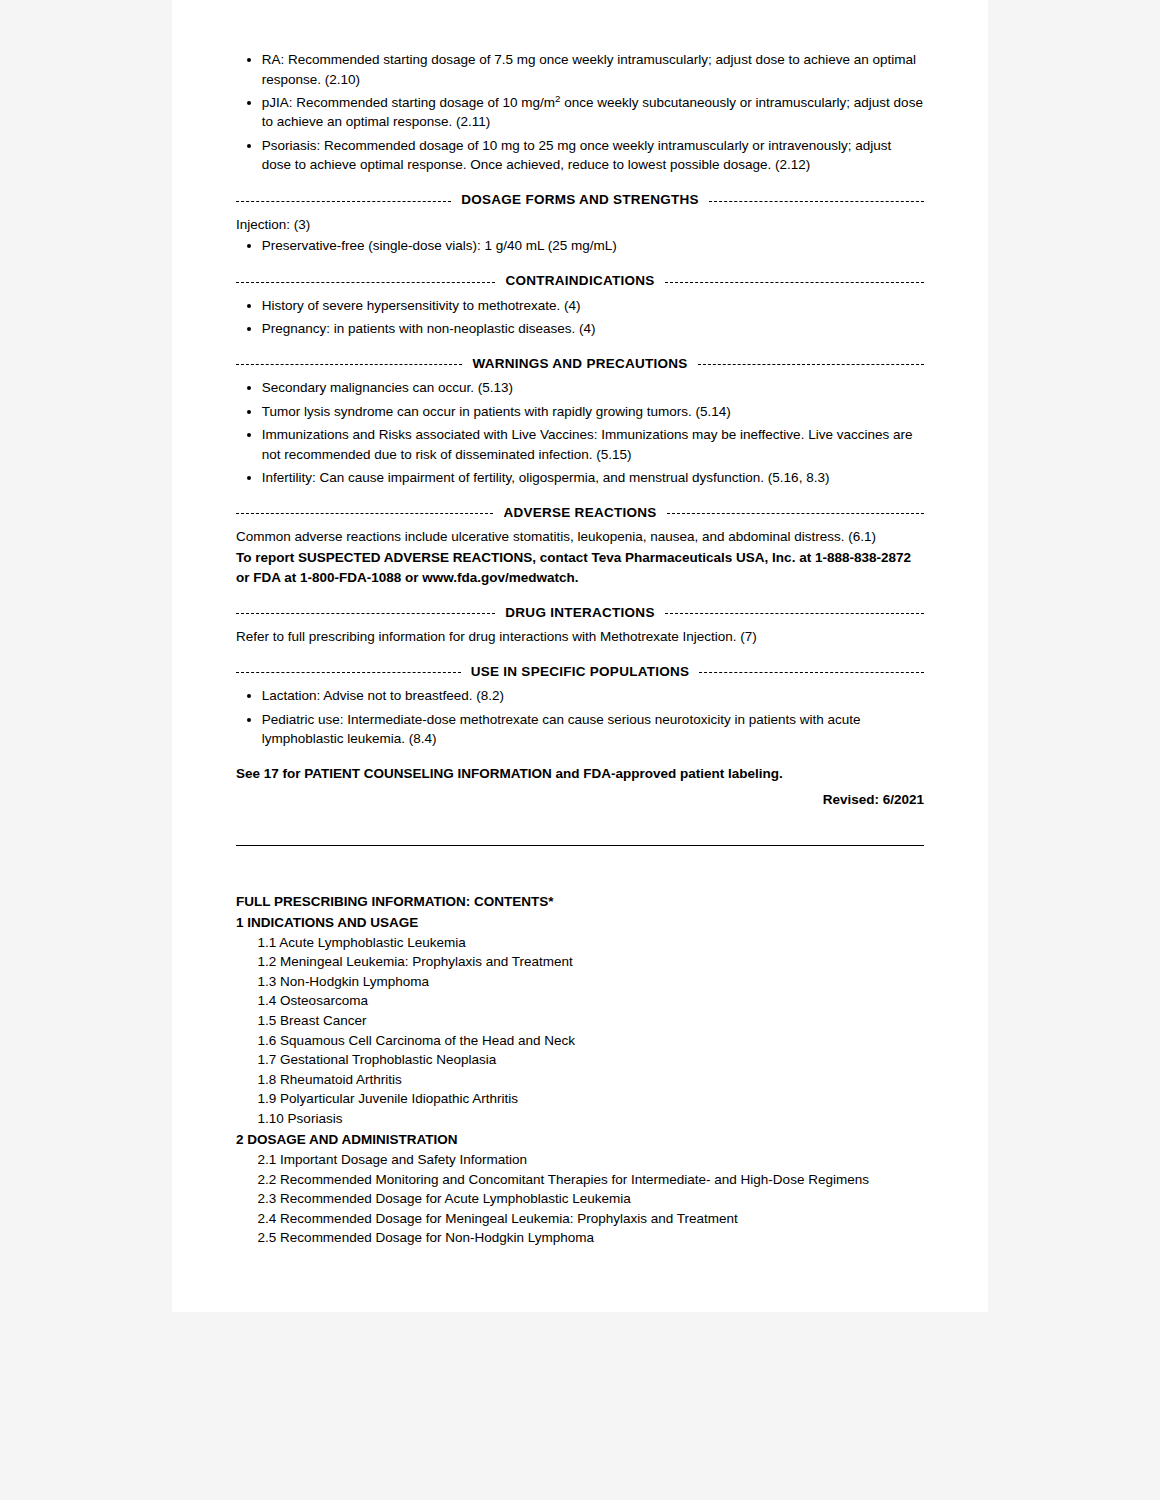RA: Recommended starting dosage of 7.5 mg once weekly intramuscularly; adjust dose to achieve an optimal response. (2.10)
pJIA: Recommended starting dosage of 10 mg/m2 once weekly subcutaneously or intramuscularly; adjust dose to achieve an optimal response. (2.11)
Psoriasis: Recommended dosage of 10 mg to 25 mg once weekly intramuscularly or intravenously; adjust dose to achieve optimal response. Once achieved, reduce to lowest possible dosage. (2.12)
DOSAGE FORMS AND STRENGTHS
Injection: (3)
Preservative-free (single-dose vials): 1 g/40 mL (25 mg/mL)
CONTRAINDICATIONS
History of severe hypersensitivity to methotrexate. (4)
Pregnancy: in patients with non-neoplastic diseases. (4)
WARNINGS AND PRECAUTIONS
Secondary malignancies can occur. (5.13)
Tumor lysis syndrome can occur in patients with rapidly growing tumors. (5.14)
Immunizations and Risks associated with Live Vaccines: Immunizations may be ineffective. Live vaccines are not recommended due to risk of disseminated infection. (5.15)
Infertility: Can cause impairment of fertility, oligospermia, and menstrual dysfunction. (5.16, 8.3)
ADVERSE REACTIONS
Common adverse reactions include ulcerative stomatitis, leukopenia, nausea, and abdominal distress. (6.1)
To report SUSPECTED ADVERSE REACTIONS, contact Teva Pharmaceuticals USA, Inc. at 1-888-838-2872 or FDA at 1-800-FDA-1088 or www.fda.gov/medwatch.
DRUG INTERACTIONS
Refer to full prescribing information for drug interactions with Methotrexate Injection. (7)
USE IN SPECIFIC POPULATIONS
Lactation: Advise not to breastfeed. (8.2)
Pediatric use: Intermediate-dose methotrexate can cause serious neurotoxicity in patients with acute lymphoblastic leukemia. (8.4)
See 17 for PATIENT COUNSELING INFORMATION and FDA-approved patient labeling.
Revised: 6/2021
FULL PRESCRIBING INFORMATION: CONTENTS*
1 INDICATIONS AND USAGE
1.1 Acute Lymphoblastic Leukemia
1.2 Meningeal Leukemia: Prophylaxis and Treatment
1.3 Non-Hodgkin Lymphoma
1.4 Osteosarcoma
1.5 Breast Cancer
1.6 Squamous Cell Carcinoma of the Head and Neck
1.7 Gestational Trophoblastic Neoplasia
1.8 Rheumatoid Arthritis
1.9 Polyarticular Juvenile Idiopathic Arthritis
1.10 Psoriasis
2 DOSAGE AND ADMINISTRATION
2.1 Important Dosage and Safety Information
2.2 Recommended Monitoring and Concomitant Therapies for Intermediate- and High-Dose Regimens
2.3 Recommended Dosage for Acute Lymphoblastic Leukemia
2.4 Recommended Dosage for Meningeal Leukemia: Prophylaxis and Treatment
2.5 Recommended Dosage for Non-Hodgkin Lymphoma